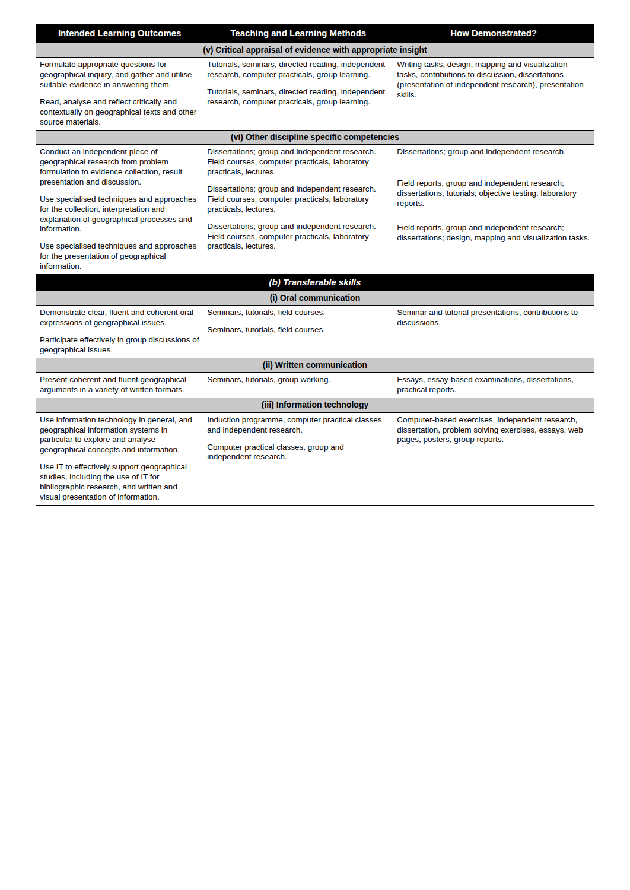| Intended Learning Outcomes | Teaching and Learning Methods | How Demonstrated? |
| --- | --- | --- |
| (v) Critical appraisal of evidence with appropriate insight |
| Formulate appropriate questions for geographical inquiry, and gather and utilise suitable evidence in answering them. Read, analyse and reflect critically and contextually on geographical texts and other source materials. | Tutorials, seminars, directed reading, independent research, computer practicals, group learning. Tutorials, seminars, directed reading, independent research, computer practicals, group learning. | Writing tasks, design, mapping and visualization tasks, contributions to discussion, dissertations (presentation of independent research), presentation skills. |
| (vi) Other discipline specific competencies |
| Conduct an independent piece of geographical research from problem formulation to evidence collection, result presentation and discussion. Use specialised techniques and approaches for the collection, interpretation and explanation of geographical processes and information. Use specialised techniques and approaches for the presentation of geographical information. | Dissertations; group and independent research. Field courses, computer practicals, laboratory practicals, lectures. Dissertations; group and independent research. Field courses, computer practicals, laboratory practicals, lectures. Dissertations; group and independent research. Field courses, computer practicals, laboratory practicals, lectures. | Dissertations; group and independent research. Field reports, group and independent research; dissertations; tutorials; objective testing; laboratory reports. Field reports, group and independent research; dissertations; design, mapping and visualization tasks. |
| (b) Transferable skills |
| (i) Oral communication |
| Demonstrate clear, fluent and coherent oral expressions of geographical issues. Participate effectively in group discussions of geographical issues. | Seminars, tutorials, field courses. Seminars, tutorials, field courses. | Seminar and tutorial presentations, contributions to discussions. |
| (ii) Written communication |
| Present coherent and fluent geographical arguments in a variety of written formats. | Seminars, tutorials, group working. | Essays, essay-based examinations, dissertations, practical reports. |
| (iii) Information technology |
| Use information technology in general, and geographical information systems in particular to explore and analyse geographical concepts and information. Use IT to effectively support geographical studies, including the use of IT for bibliographic research, and written and visual presentation of information. | Induction programme, computer practical classes and independent research. Computer practical classes, group and independent research. | Computer-based exercises. Independent research, dissertation, problem solving exercises, essays, web pages, posters, group reports. |